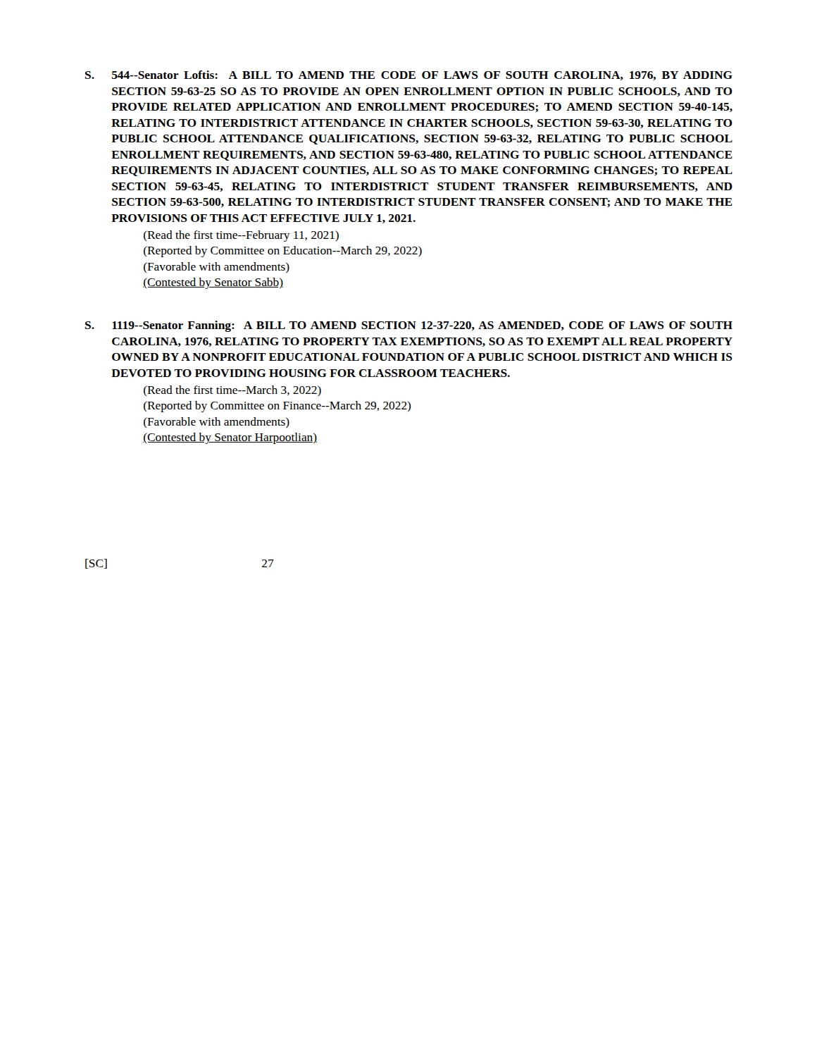S.
544--Senator Loftis: A BILL TO AMEND THE CODE OF LAWS OF SOUTH CAROLINA, 1976, BY ADDING SECTION 59-63-25 SO AS TO PROVIDE AN OPEN ENROLLMENT OPTION IN PUBLIC SCHOOLS, AND TO PROVIDE RELATED APPLICATION AND ENROLLMENT PROCEDURES; TO AMEND SECTION 59-40-145, RELATING TO INTERDISTRICT ATTENDANCE IN CHARTER SCHOOLS, SECTION 59-63-30, RELATING TO PUBLIC SCHOOL ATTENDANCE QUALIFICATIONS, SECTION 59-63-32, RELATING TO PUBLIC SCHOOL ENROLLMENT REQUIREMENTS, AND SECTION 59-63-480, RELATING TO PUBLIC SCHOOL ATTENDANCE REQUIREMENTS IN ADJACENT COUNTIES, ALL SO AS TO MAKE CONFORMING CHANGES; TO REPEAL SECTION 59-63-45, RELATING TO INTERDISTRICT STUDENT TRANSFER REIMBURSEMENTS, AND SECTION 59-63-500, RELATING TO INTERDISTRICT STUDENT TRANSFER CONSENT; AND TO MAKE THE PROVISIONS OF THIS ACT EFFECTIVE JULY 1, 2021.
(Read the first time--February 11, 2021)
(Reported by Committee on Education--March 29, 2022)
(Favorable with amendments)
(Contested by Senator Sabb)
S.
1119--Senator Fanning: A BILL TO AMEND SECTION 12-37-220, AS AMENDED, CODE OF LAWS OF SOUTH CAROLINA, 1976, RELATING TO PROPERTY TAX EXEMPTIONS, SO AS TO EXEMPT ALL REAL PROPERTY OWNED BY A NONPROFIT EDUCATIONAL FOUNDATION OF A PUBLIC SCHOOL DISTRICT AND WHICH IS DEVOTED TO PROVIDING HOUSING FOR CLASSROOM TEACHERS.
(Read the first time--March 3, 2022)
(Reported by Committee on Finance--March 29, 2022)
(Favorable with amendments)
(Contested by Senator Harpootlian)
[SC]
27